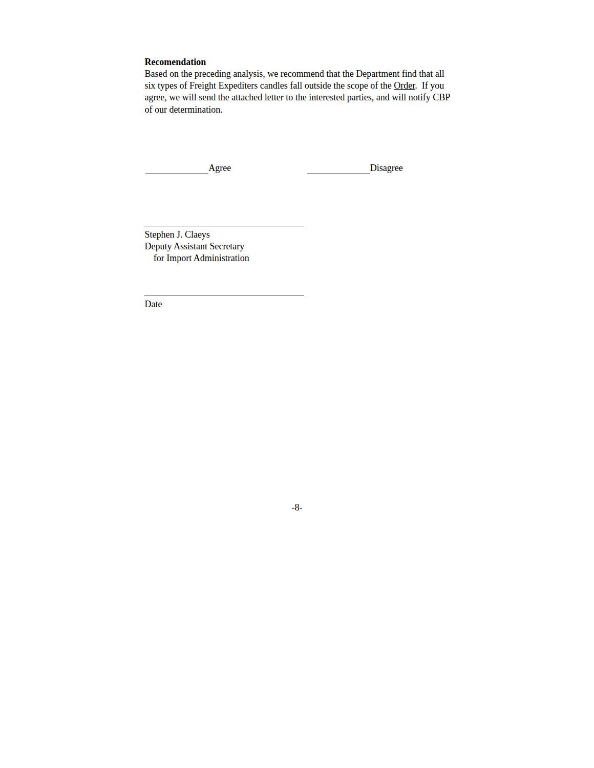Recomendation
Based on the preceding analysis, we recommend that the Department find that all six types of Freight Expediters candles fall outside the scope of the Order. If you agree, we will send the attached letter to the interested parties, and will notify CBP of our determination.
Agree Disagree
Stephen J. Claeys
Deputy Assistant Secretary
for Import Administration
Date
-8-